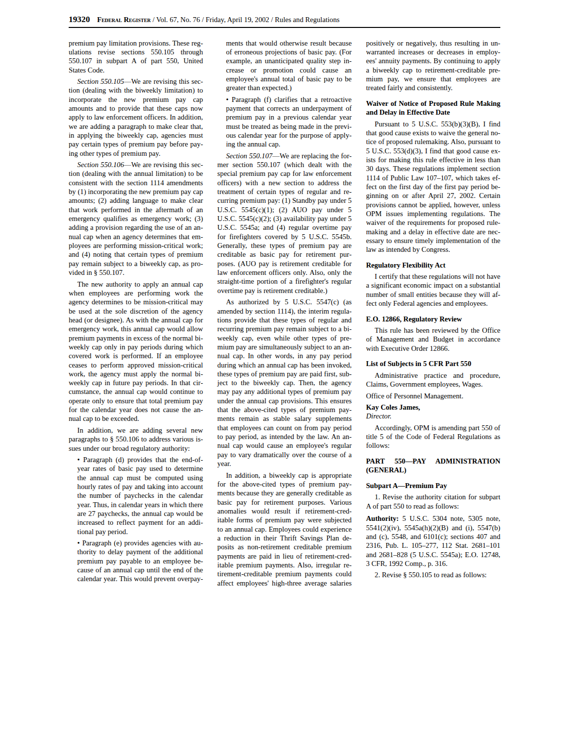19320 Federal Register / Vol. 67, No. 76 / Friday, April 19, 2002 / Rules and Regulations
premium pay limitation provisions. These regulations revise sections 550.105 through 550.107 in subpart A of part 550, United States Code.
Section 550.105—We are revising this section (dealing with the biweekly limitation) to incorporate the new premium pay cap amounts and to provide that these caps now apply to law enforcement officers. In addition, we are adding a paragraph to make clear that, in applying the biweekly cap, agencies must pay certain types of premium pay before paying other types of premium pay.
Section 550.106—We are revising this section (dealing with the annual limitation) to be consistent with the section 1114 amendments by (1) incorporating the new premium pay cap amounts; (2) adding language to make clear that work performed in the aftermath of an emergency qualifies as emergency work; (3) adding a provision regarding the use of an annual cap when an agency determines that employees are performing mission-critical work; and (4) noting that certain types of premium pay remain subject to a biweekly cap, as provided in § 550.107.
The new authority to apply an annual cap when employees are performing work the agency determines to be mission-critical may be used at the sole discretion of the agency head (or designee). As with the annual cap for emergency work, this annual cap would allow premium payments in excess of the normal biweekly cap only in pay periods during which covered work is performed. If an employee ceases to perform approved mission-critical work, the agency must apply the normal biweekly cap in future pay periods. In that circumstance, the annual cap would continue to operate only to ensure that total premium pay for the calendar year does not cause the annual cap to be exceeded.
In addition, we are adding several new paragraphs to § 550.106 to address various issues under our broad regulatory authority:
• Paragraph (d) provides that the end-of-year rates of basic pay used to determine the annual cap must be computed using hourly rates of pay and taking into account the number of paychecks in the calendar year. Thus, in calendar years in which there are 27 paychecks, the annual cap would be increased to reflect payment for an additional pay period.
• Paragraph (e) provides agencies with authority to delay payment of the additional premium pay payable to an employee because of an annual cap until the end of the calendar year. This would prevent overpayments that would otherwise result because of erroneous projections of basic pay. (For example, an unanticipated quality step increase or promotion could cause an employee's annual total of basic pay to be greater than expected.)
• Paragraph (f) clarifies that a retroactive payment that corrects an underpayment of premium pay in a previous calendar year must be treated as being made in the previous calendar year for the purpose of applying the annual cap.
Section 550.107—We are replacing the former section 550.107 (which dealt with the special premium pay cap for law enforcement officers) with a new section to address the treatment of certain types of regular and recurring premium pay: (1) Standby pay under 5 U.S.C. 5545(c)(1); (2) AUO pay under 5 U.S.C. 5545(c)(2); (3) availability pay under 5 U.S.C. 5545a; and (4) regular overtime pay for firefighters covered by 5 U.S.C. 5545b. Generally, these types of premium pay are creditable as basic pay for retirement purposes. (AUO pay is retirement creditable for law enforcement officers only. Also, only the straight-time portion of a firefighter's regular overtime pay is retirement creditable.)
As authorized by 5 U.S.C. 5547(c) (as amended by section 1114), the interim regulations provide that these types of regular and recurring premium pay remain subject to a biweekly cap, even while other types of premium pay are simultaneously subject to an annual cap. In other words, in any pay period during which an annual cap has been invoked, these types of premium pay are paid first, subject to the biweekly cap. Then, the agency may pay any additional types of premium pay under the annual cap provisions. This ensures that the above-cited types of premium payments remain as stable salary supplements that employees can count on from pay period to pay period, as intended by the law. An annual cap would cause an employee's regular pay to vary dramatically over the course of a year.
In addition, a biweekly cap is appropriate for the above-cited types of premium payments because they are generally creditable as basic pay for retirement purposes. Various anomalies would result if retirement-creditable forms of premium pay were subjected to an annual cap. Employees could experience a reduction in their Thrift Savings Plan deposits as non-retirement creditable premium payments are paid in lieu of retirement-creditable premium payments. Also, irregular retirement-creditable premium payments could affect employees' high-three average salaries positively or negatively, thus resulting in unwarranted increases or decreases in employees' annuity payments. By continuing to apply a biweekly cap to retirement-creditable premium pay, we ensure that employees are treated fairly and consistently.
Waiver of Notice of Proposed Rule Making and Delay in Effective Date
Pursuant to 5 U.S.C. 553(b)(3)(B), I find that good cause exists to waive the general notice of proposed rulemaking. Also, pursuant to 5 U.S.C. 553(d)(3), I find that good cause exists for making this rule effective in less than 30 days. These regulations implement section 1114 of Public Law 107–107, which takes effect on the first day of the first pay period beginning on or after April 27, 2002. Certain provisions cannot be applied, however, unless OPM issues implementing regulations. The waiver of the requirements for proposed rulemaking and a delay in effective date are necessary to ensure timely implementation of the law as intended by Congress.
Regulatory Flexibility Act
I certify that these regulations will not have a significant economic impact on a substantial number of small entities because they will affect only Federal agencies and employees.
E.O. 12866, Regulatory Review
This rule has been reviewed by the Office of Management and Budget in accordance with Executive Order 12866.
List of Subjects in 5 CFR Part 550
Administrative practice and procedure, Claims, Government employees, Wages.
Office of Personnel Management.
Kay Coles James,
Director.
Accordingly, OPM is amending part 550 of title 5 of the Code of Federal Regulations as follows:
PART 550—PAY ADMINISTRATION (GENERAL)
Subpart A—Premium Pay
1. Revise the authority citation for subpart A of part 550 to read as follows:
Authority: 5 U.S.C. 5304 note, 5305 note, 5541(2)(iv), 5545a(h)(2)(B) and (i), 5547(b) and (c), 5548, and 6101(c); sections 407 and 2316, Pub. L. 105–277, 112 Stat. 2681–101 and 2681–828 (5 U.S.C. 5545a); E.O. 12748, 3 CFR, 1992 Comp., p. 316.
2. Revise § 550.105 to read as follows: